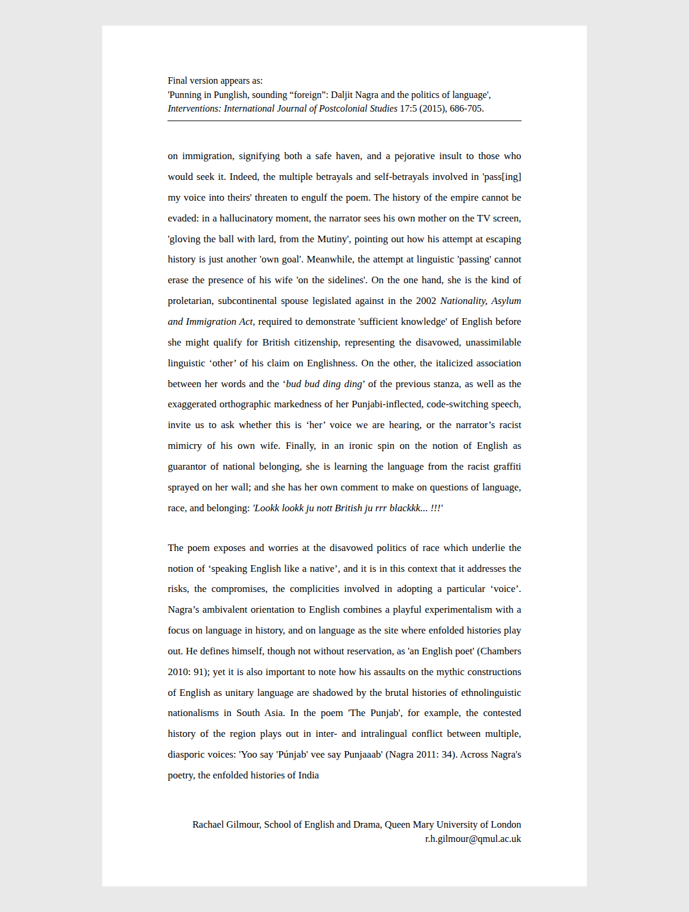Final version appears as:
'Punning in Punglish, sounding “foreign”: Daljit Nagra and the politics of language', Interventions: International Journal of Postcolonial Studies 17:5 (2015), 686-705.
on immigration, signifying both a safe haven, and a pejorative insult to those who would seek it. Indeed, the multiple betrayals and self-betrayals involved in 'pass[ing] my voice into theirs' threaten to engulf the poem. The history of the empire cannot be evaded: in a hallucinatory moment, the narrator sees his own mother on the TV screen, 'gloving the ball with lard, from the Mutiny', pointing out how his attempt at escaping history is just another 'own goal'. Meanwhile, the attempt at linguistic 'passing' cannot erase the presence of his wife 'on the sidelines'. On the one hand, she is the kind of proletarian, subcontinental spouse legislated against in the 2002 Nationality, Asylum and Immigration Act, required to demonstrate 'sufficient knowledge' of English before she might qualify for British citizenship, representing the disavowed, unassimilable linguistic ‘other’ of his claim on Englishness. On the other, the italicized association between her words and the ‘bud bud ding ding’ of the previous stanza, as well as the exaggerated orthographic markedness of her Punjabi-inflected, code-switching speech, invite us to ask whether this is ‘her’ voice we are hearing, or the narrator’s racist mimicry of his own wife. Finally, in an ironic spin on the notion of English as guarantor of national belonging, she is learning the language from the racist graffiti sprayed on her wall; and she has her own comment to make on questions of language, race, and belonging: 'Lookk lookk ju nott British ju rrr blackkk... !!!'
The poem exposes and worries at the disavowed politics of race which underlie the notion of ‘speaking English like a native’, and it is in this context that it addresses the risks, the compromises, the complicities involved in adopting a particular ‘voice’. Nagra’s ambivalent orientation to English combines a playful experimentalism with a focus on language in history, and on language as the site where enfolded histories play out. He defines himself, though not without reservation, as 'an English poet' (Chambers 2010: 91); yet it is also important to note how his assaults on the mythic constructions of English as unitary language are shadowed by the brutal histories of ethnolinguistic nationalisms in South Asia. In the poem 'The Punjab', for example, the contested history of the region plays out in inter- and intralingual conflict between multiple, diasporic voices: 'Yoo say 'Púnjab' vee say Punjaaab' (Nagra 2011: 34). Across Nagra's poetry, the enfolded histories of India
Rachael Gilmour, School of English and Drama, Queen Mary University of London
r.h.gilmour@qmul.ac.uk